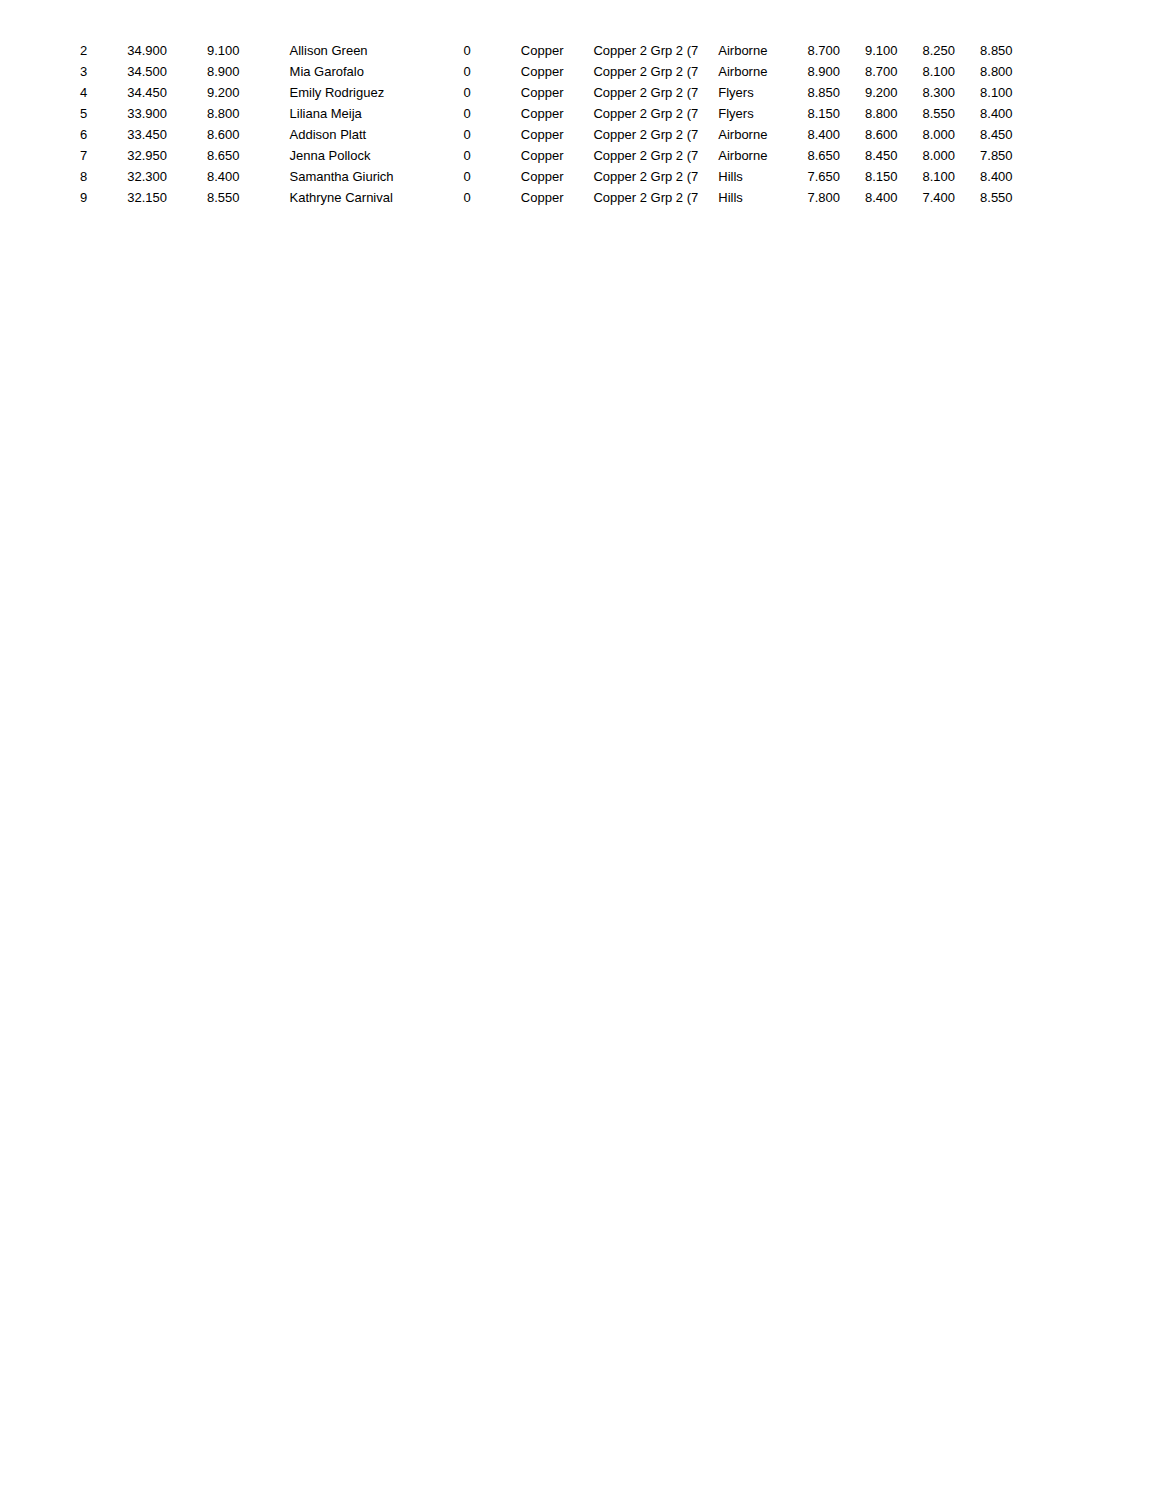| 2 | 34.900 | 9.100 | Allison Green | 0 | Copper | Copper 2 Grp 2 (7 | Airborne | 8.700 | 9.100 | 8.250 | 8.850 |
| 3 | 34.500 | 8.900 | Mia Garofalo | 0 | Copper | Copper 2 Grp 2 (7 | Airborne | 8.900 | 8.700 | 8.100 | 8.800 |
| 4 | 34.450 | 9.200 | Emily Rodriguez | 0 | Copper | Copper 2 Grp 2 (7 | Flyers | 8.850 | 9.200 | 8.300 | 8.100 |
| 5 | 33.900 | 8.800 | Liliana Meija | 0 | Copper | Copper 2 Grp 2 (7 | Flyers | 8.150 | 8.800 | 8.550 | 8.400 |
| 6 | 33.450 | 8.600 | Addison Platt | 0 | Copper | Copper 2 Grp 2 (7 | Airborne | 8.400 | 8.600 | 8.000 | 8.450 |
| 7 | 32.950 | 8.650 | Jenna Pollock | 0 | Copper | Copper 2 Grp 2 (7 | Airborne | 8.650 | 8.450 | 8.000 | 7.850 |
| 8 | 32.300 | 8.400 | Samantha Giurich | 0 | Copper | Copper 2 Grp 2 (7 | Hills | 7.650 | 8.150 | 8.100 | 8.400 |
| 9 | 32.150 | 8.550 | Kathryne Carnival | 0 | Copper | Copper 2 Grp 2 (7 | Hills | 7.800 | 8.400 | 7.400 | 8.550 |